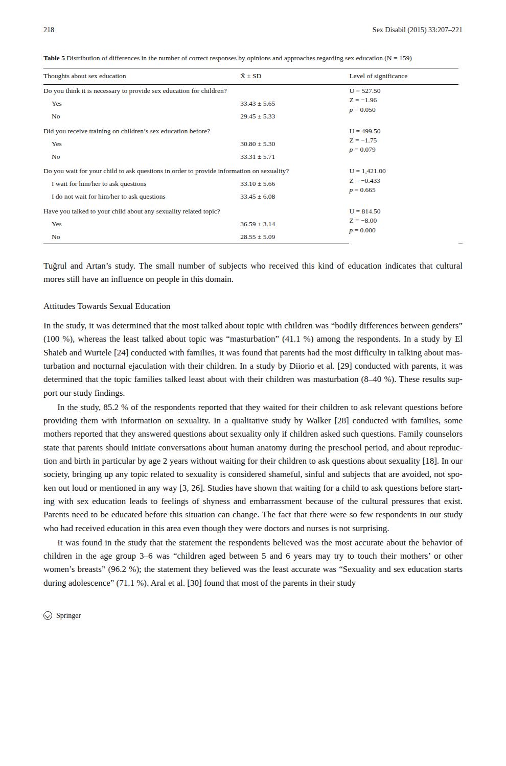218 Sex Disabil (2015) 33:207–221
Table 5 Distribution of differences in the number of correct responses by opinions and approaches regarding sex education (N = 159)
| Thoughts about sex education | X̄ ± SD | Level of significance |
| --- | --- | --- |
| Do you think it is necessary to provide sex education for children? | U = 527.50 Z = −1.96 p = 0.050 |
| Yes | 33.43 ± 5.65 |
| No | 29.45 ± 5.33 |
| Did you receive training on children’s sex education before? | U = 499.50 Z = −1.75 p = 0.079 |
| Yes | 30.80 ± 5.30 |
| No | 33.31 ± 5.71 |
| Do you wait for your child to ask questions in order to provide information on sexuality? | U = 1,421.00 Z = −0.433 p = 0.665 |
| I wait for him/her to ask questions | 33.10 ± 5.66 |
| I do not wait for him/her to ask questions | 33.45 ± 6.08 |
| Have you talked to your child about any sexuality related topic? | U = 814.50 Z = −8.00 p = 0.000 |
| Yes | 36.59 ± 3.14 |
| No | 28.55 ± 5.09 | |
Tuğrul and Artan’s study. The small number of subjects who received this kind of education indicates that cultural mores still have an influence on people in this domain.
Attitudes Towards Sexual Education
In the study, it was determined that the most talked about topic with children was “bodily differences between genders” (100 %), whereas the least talked about topic was “masturbation” (41.1 %) among the respondents. In a study by El Shaieb and Wurtele [24] conducted with families, it was found that parents had the most difficulty in talking about masturbation and nocturnal ejaculation with their children. In a study by Diiorio et al. [29] conducted with parents, it was determined that the topic families talked least about with their children was masturbation (8–40 %). These results support our study findings.
In the study, 85.2 % of the respondents reported that they waited for their children to ask relevant questions before providing them with information on sexuality. In a qualitative study by Walker [28] conducted with families, some mothers reported that they answered questions about sexuality only if children asked such questions. Family counselors state that parents should initiate conversations about human anatomy during the preschool period, and about reproduction and birth in particular by age 2 years without waiting for their children to ask questions about sexuality [18]. In our society, bringing up any topic related to sexuality is considered shameful, sinful and subjects that are avoided, not spoken out loud or mentioned in any way [3, 26]. Studies have shown that waiting for a child to ask questions before starting with sex education leads to feelings of shyness and embarrassment because of the cultural pressures that exist. Parents need to be educated before this situation can change. The fact that there were so few respondents in our study who had received education in this area even though they were doctors and nurses is not surprising.
It was found in the study that the statement the respondents believed was the most accurate about the behavior of children in the age group 3–6 was “children aged between 5 and 6 years may try to touch their mothers’ or other women’s breasts” (96.2 %); the statement they believed was the least accurate was “Sexuality and sex education starts during adolescence” (71.1 %). Aral et al. [30] found that most of the parents in their study
Springer